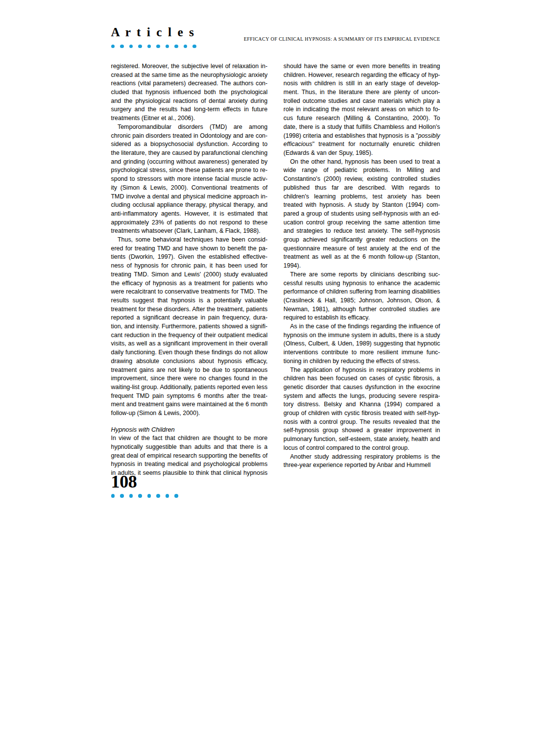A r t i c l e s
Efficacy of Clinical Hypnosis: A Summary of its Empirical Evidence
registered. Moreover, the subjective level of relaxation increased at the same time as the neurophysiologic anxiety reactions (vital parameters) decreased. The authors concluded that hypnosis influenced both the psychological and the physiological reactions of dental anxiety during surgery and the results had long-term effects in future treatments (Eitner et al., 2006).
Temporomandibular disorders (TMD) are among chronic pain disorders treated in Odontology and are considered as a biopsychosocial dysfunction. According to the literature, they are caused by parafunctional clenching and grinding (occurring without awareness) generated by psychological stress, since these patients are prone to respond to stressors with more intense facial muscle activity (Simon & Lewis, 2000). Conventional treatments of TMD involve a dental and physical medicine approach including occlusal appliance therapy, physical therapy, and anti-inflammatory agents. However, it is estimated that approximately 23% of patients do not respond to these treatments whatsoever (Clark, Lanham, & Flack, 1988).
Thus, some behavioral techniques have been considered for treating TMD and have shown to benefit the patients (Dworkin, 1997). Given the established effectiveness of hypnosis for chronic pain, it has been used for treating TMD. Simon and Lewis' (2000) study evaluated the efficacy of hypnosis as a treatment for patients who were recalcitrant to conservative treatments for TMD. The results suggest that hypnosis is a potentially valuable treatment for these disorders. After the treatment, patients reported a significant decrease in pain frequency, duration, and intensity. Furthermore, patients showed a significant reduction in the frequency of their outpatient medical visits, as well as a significant improvement in their overall daily functioning. Even though these findings do not allow drawing absolute conclusions about hypnosis efficacy, treatment gains are not likely to be due to spontaneous improvement, since there were no changes found in the waiting-list group. Additionally, patients reported even less frequent TMD pain symptoms 6 months after the treatment and treatment gains were maintained at the 6 month follow-up (Simon & Lewis, 2000).
Hypnosis with Children
In view of the fact that children are thought to be more hypnotically suggestible than adults and that there is a great deal of empirical research supporting the benefits of hypnosis in treating medical and psychological problems in adults, it seems plausible to think that clinical hypnosis should have the same or even more benefits in treating children. However, research regarding the efficacy of hypnosis with children is still in an early stage of development. Thus, in the literature there are plenty of uncontrolled outcome studies and case materials which play a role in indicating the most relevant areas on which to focus future research (Milling & Constantino, 2000). To date, there is a study that fulfills Chambless and Hollon's (1998) criteria and establishes that hypnosis is a "possibly efficacious" treatment for nocturnally enuretic children (Edwards & van der Spuy, 1985).
On the other hand, hypnosis has been used to treat a wide range of pediatric problems. In Milling and Constantino's (2000) review, existing controlled studies published thus far are described. With regards to children's learning problems, test anxiety has been treated with hypnosis. A study by Stanton (1994) compared a group of students using self-hypnosis with an education control group receiving the same attention time and strategies to reduce test anxiety. The self-hypnosis group achieved significantly greater reductions on the questionnaire measure of test anxiety at the end of the treatment as well as at the 6 month follow-up (Stanton, 1994).
There are some reports by clinicians describing successful results using hypnosis to enhance the academic performance of children suffering from learning disabilities (Crasilneck & Hall, 1985; Johnson, Johnson, Olson, & Newman, 1981), although further controlled studies are required to establish its efficacy.
As in the case of the findings regarding the influence of hypnosis on the immune system in adults, there is a study (Olness, Culbert, & Uden, 1989) suggesting that hypnotic interventions contribute to more resilient immune functioning in children by reducing the effects of stress.
The application of hypnosis in respiratory problems in children has been focused on cases of cystic fibrosis, a genetic disorder that causes dysfunction in the exocrine system and affects the lungs, producing severe respiratory distress. Belsky and Khanna (1994) compared a group of children with cystic fibrosis treated with self-hypnosis with a control group. The results revealed that the self-hypnosis group showed a greater improvement in pulmonary function, self-esteem, state anxiety, health and locus of control compared to the control group.
Another study addressing respiratory problems is the three-year experience reported by Anbar and Hummell
108